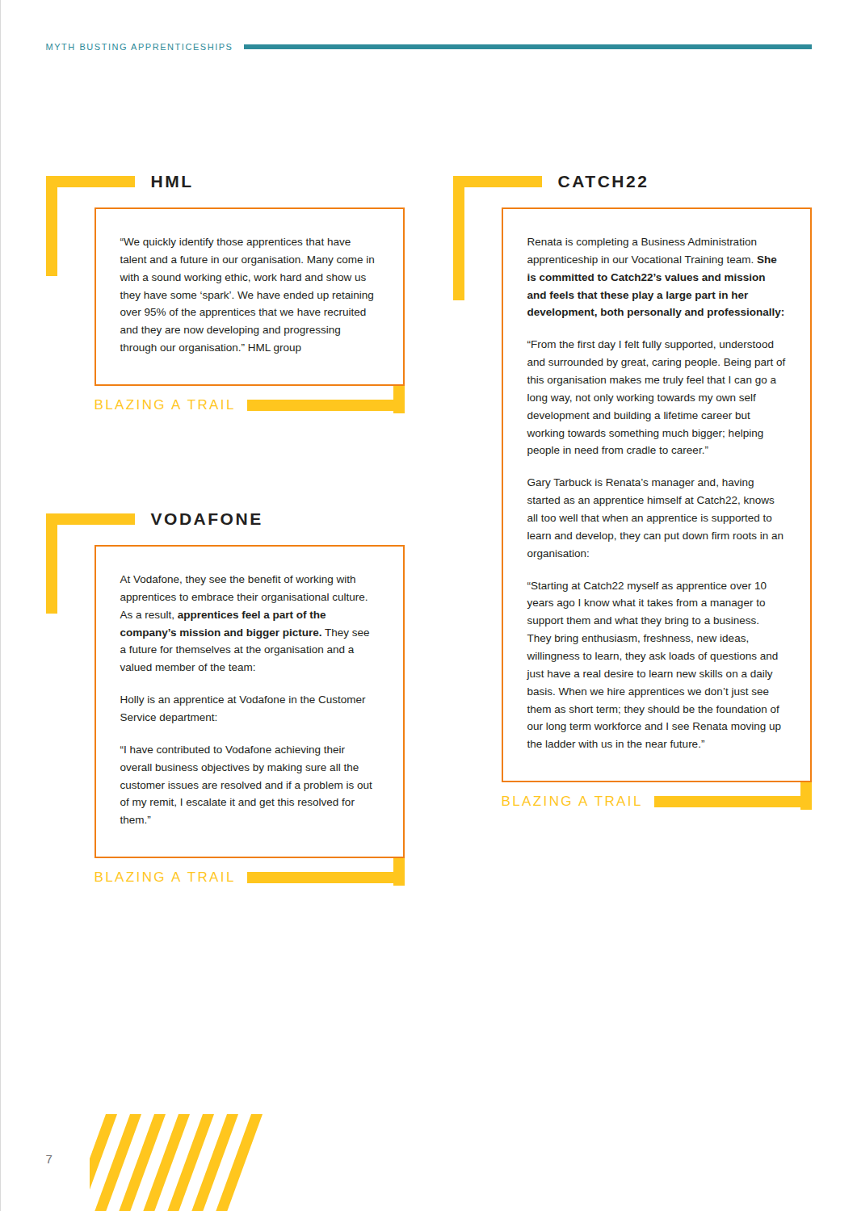Myth Busting Apprenticeships
HML
“We quickly identify those apprentices that have talent and a future in our organisation. Many come in with a sound working ethic, work hard and show us they have some ‘spark’. We have ended up retaining over 95% of the apprentices that we have recruited and they are now developing and progressing through our organisation.” HML group
Blazing a trail
Vodafone
At Vodafone, they see the benefit of working with apprentices to embrace their organisational culture. As a result, apprentices feel a part of the company’s mission and bigger picture. They see a future for themselves at the organisation and a valued member of the team:
Holly is an apprentice at Vodafone in the Customer Service department:
“I have contributed to Vodafone achieving their overall business objectives by making sure all the customer issues are resolved and if a problem is out of my remit, I escalate it and get this resolved for them.”
Blazing a trail
Catch22
Renata is completing a Business Administration apprenticeship in our Vocational Training team. She is committed to Catch22’s values and mission and feels that these play a large part in her development, both personally and professionally:
“From the first day I felt fully supported, understood and surrounded by great, caring people. Being part of this organisation makes me truly feel that I can go a long way, not only working towards my own self development and building a lifetime career but working towards something much bigger; helping people in need from cradle to career.”
Gary Tarbuck is Renata’s manager and, having started as an apprentice himself at Catch22, knows all too well that when an apprentice is supported to learn and develop, they can put down firm roots in an organisation:
“Starting at Catch22 myself as apprentice over 10 years ago I know what it takes from a manager to support them and what they bring to a business. They bring enthusiasm, freshness, new ideas, willingness to learn, they ask loads of questions and just have a real desire to learn new skills on a daily basis. When we hire apprentices we don’t just see them as short term; they should be the foundation of our long term workforce and I see Renata moving up the ladder with us in the near future.”
Blazing a trail
7